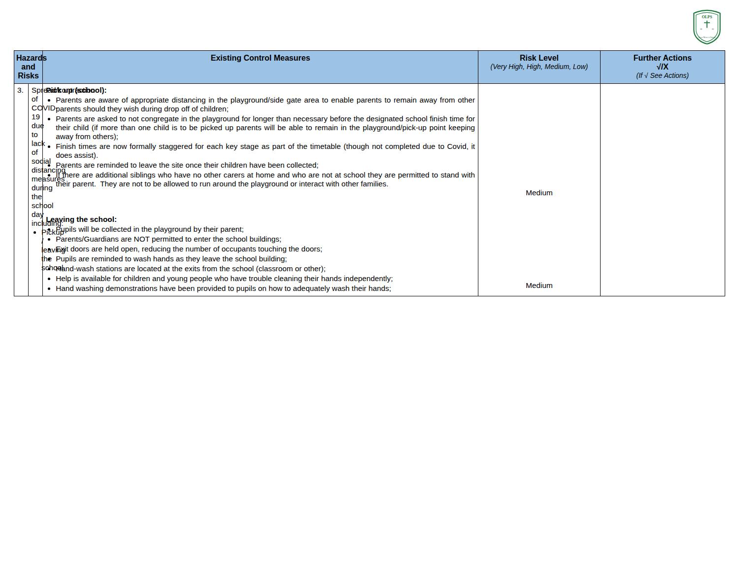OLPS ∞ ∞ Deus Meus et Omnia
| Hazards and Risks | Existing Control Measures | Risk Level (Very High, High, Medium, Low) | Further Actions √/X (If √ See Actions) |
| --- | --- | --- | --- |
| 3. | Spread/contraction of COVID-19 due to lack of social distancing measures during the school day including: Pickup / leaving the school. | Pick up (school): Parents are aware of appropriate distancing in the playground/side gate area to enable parents to remain away from other parents should they wish during drop off of children; Parents are asked to not congregate in the playground for longer than necessary before the designated school finish time for their child (if more than one child is to be picked up parents will be able to remain in the playground/pick-up point keeping away from others); Finish times are now formally staggered for each key stage as part of the timetable (though not completed due to Covid, it does assist). Parents are reminded to leave the site once their children have been collected; If there are additional siblings who have no other carers at home and who are not at school they are permitted to stand with their parent. They are not to be allowed to run around the playground or interact with other families. Leaving the school: Pupils will be collected in the playground by their parent; Parents/Guardians are NOT permitted to enter the school buildings; Exit doors are held open, reducing the number of occupants touching the doors; Pupils are reminded to wash hands as they leave the school building; Hand-wash stations are located at the exits from the school (classroom or other); Help is available for children and young people who have trouble cleaning their hands independently; Hand washing demonstrations have been provided to pupils on how to adequately wash their hands; | Medium Medium | |